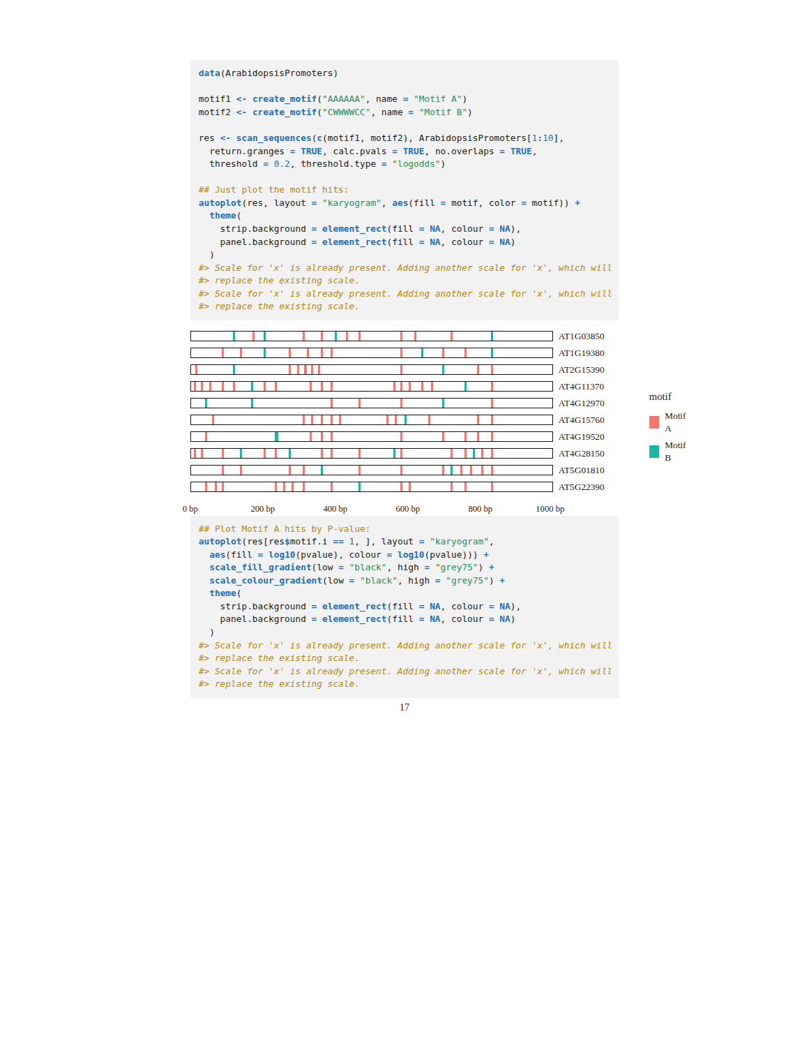data(ArabidopsisPromoters)

motif1 <- create_motif("AAAAAA", name = "Motif A")
motif2 <- create_motif("CWWWWCC", name = "Motif B")

res <- scan_sequences(c(motif1, motif2), ArabidopsisPromoters[1: 10],
  return.granges = TRUE, calc.pvals = TRUE, no.overlaps = TRUE,
  threshold = 0.2, threshold.type = "logodds")

## Just plot the motif hits:
autoplot(res, layout = "karyogram", aes(fill = motif, color = motif)) +
  theme(
    strip.background = element_rect(fill = NA, colour = NA),
    panel.background = element_rect(fill = NA, colour = NA)
  )
#> Scale for 'x' is already present. Adding another scale for 'x', which will
#> replace the existing scale.
#> Scale for 'x' is already present. Adding another scale for 'x', which will
#> replace the existing scale.
AT1G03850
AT1G19380
AT2G15390
AT4G11370
AT4G12970
AT4G15760
AT4G19520
AT4G28150
AT5G01810
AT5G22390
motif
Motif A
Motif B
0 bp 200 bp 400 bp 600 bp 800 bp 1000 bp
## Plot Motif A hits by P-value:
autoplot(res[res$motif.i == 1, ], layout = "karyogram",
  aes(fill = log10(pvalue), colour = log10(pvalue))) +
  scale_fill_gradient(low = "black", high = "grey75") +
  scale_colour_gradient(low = "black", high = "grey75") +
  theme(
    strip.background = element_rect(fill = NA, colour = NA),
    panel.background = element_rect(fill = NA, colour = NA)
  )
#> Scale for 'x' is already present. Adding another scale for 'x', which will
#> replace the existing scale.
#> Scale for 'x' is already present. Adding another scale for 'x', which will
#> replace the existing scale.
17